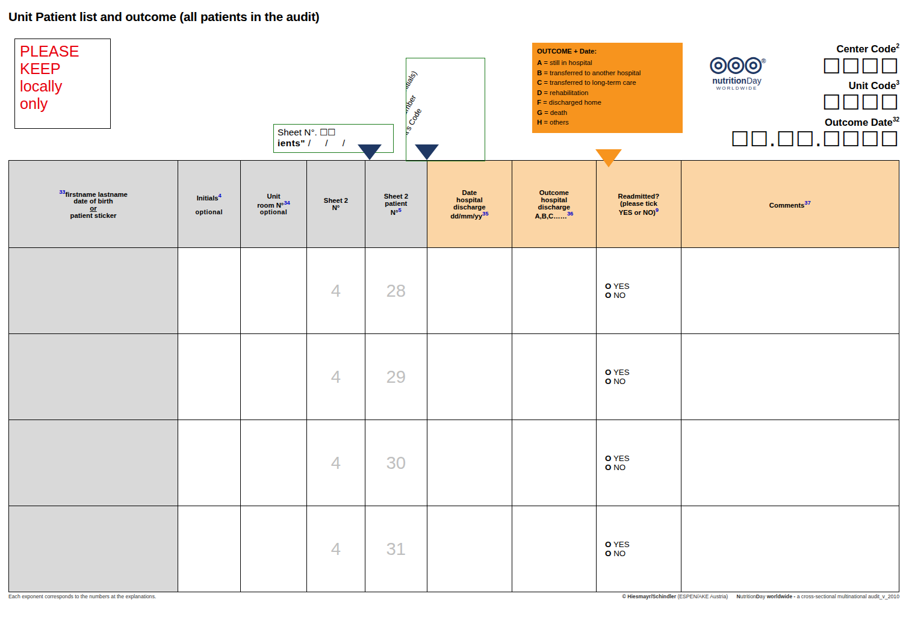Unit Patient list and outcome (all patients in the audit)
PLEASE
KEEP
locally
only
Sheet N°. ☐☐
ients" / / /
Unit ☐☐☐☐ (4 initials)
Patient's Number
Patient's Code
OUTCOME + Date:
A = still in hospital
B = transferred to another hospital
C = transferred to long-term care
D = rehabilitation
F = discharged home
G = death
H = others
◎◎◎®
nutrition Day
WORLDWIDE
Center Code2
☐☐☐☐
Unit Code3
☐☐☐☐
Outcome Date32
☐☐.☐☐.☐☐☐☐
| 33 firstname lastname date of birth or patient sticker | Initials 4 optional | Unit room N° 34 optional | Sheet 2 N° | Sheet 2 patient N° 5 | Date hospital discharge dd/mm/yy 35 | Outcome hospital discharge A,B,C…… 36 | Readmitted? (please tick YES or NO) 9 | Comments 37 |
| --- | --- | --- | --- | --- | --- | --- | --- | --- |
| | | | 4 | 28 | | | O YES O NO | |
| | | | 4 | 29 | | | O YES O NO | |
| | | | 4 | 30 | | | O YES O NO | |
| | | | 4 | 31 | | | O YES O NO | |
Each exponent corresponds to the numbers at the explanations.
© Hiesmayr/Schindler (ESPEN/AKE Austria) NutritionDay worldwide - a cross-sectional multinational audit_v_2010